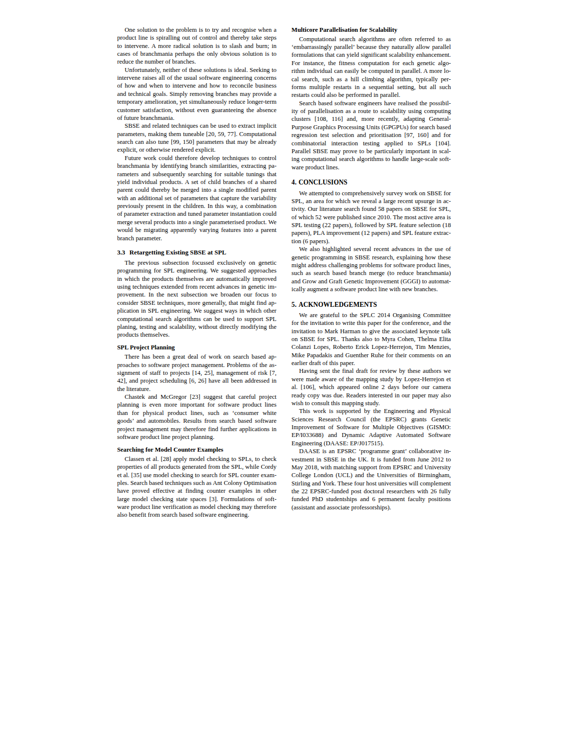One solution to the problem is to try and recognise when a product line is spiralling out of control and thereby take steps to intervene. A more radical solution is to slash and burn; in cases of branchmania perhaps the only obvious solution is to reduce the number of branches.
Unfortunately, neither of these solutions is ideal. Seeking to intervene raises all of the usual software engineering concerns of how and when to intervene and how to reconcile business and technical goals. Simply removing branches may provide a temporary amelioration, yet simultaneously reduce longer-term customer satisfaction, without even guaranteeing the absence of future branchmania.
SBSE and related techniques can be used to extract implicit parameters, making them tuneable [20, 59, 77]. Computational search can also tune [99, 150] parameters that may be already explicit, or otherwise rendered explicit.
Future work could therefore develop techniques to control branchmania by identifying branch similarities, extracting parameters and subsequently searching for suitable tunings that yield individual products. A set of child branches of a shared parent could thereby be merged into a single modified parent with an additional set of parameters that capture the variability previously present in the children. In this way, a combination of parameter extraction and tuned parameter instantiation could merge several products into a single parameterised product. We would be migrating apparently varying features into a parent branch parameter.
3.3 Retargetting Existing SBSE at SPL
The previous subsection focussed exclusively on genetic programming for SPL engineering. We suggested approaches in which the products themselves are automatically improved using techniques extended from recent advances in genetic improvement. In the next subsection we broaden our focus to consider SBSE techniques, more generally, that might find application in SPL engineering. We suggest ways in which other computational search algorithms can be used to support SPL planing, testing and scalability, without directly modifying the products themselves.
SPL Project Planning
There has been a great deal of work on search based approaches to software project management. Problems of the assignment of staff to projects [14, 25], management of risk [7, 42], and project scheduling [6, 26] have all been addressed in the literature.
Chastek and McGregor [23] suggest that careful project planning is even more important for software product lines than for physical product lines, such as ‘consumer white goods’ and automobiles. Results from search based software project management may therefore find further applications in software product line project planning.
Searching for Model Counter Examples
Classen et al. [28] apply model checking to SPLs, to check properties of all products generated from the SPL, while Cordy et al. [35] use model checking to search for SPL counter examples. Search based techniques such as Ant Colony Optimisation have proved effective at finding counter examples in other large model checking state spaces [3]. Formulations of software product line verification as model checking may therefore also benefit from search based software engineering.
Multicore Parallelisation for Scalability
Computational search algorithms are often referred to as ‘embarrassingly parallel’ because they naturally allow parallel formulations that can yield significant scalability enhancement. For instance, the fitness computation for each genetic algorithm individual can easily be computed in parallel. A more local search, such as a hill climbing algorithm, typically performs multiple restarts in a sequential setting, but all such restarts could also be performed in parallel.
Search based software engineers have realised the possibility of parallelisation as a route to scalability using computing clusters [108, 116] and, more recently, adapting General-Purpose Graphics Processing Units (GPGPUs) for search based regression test selection and prioritisation [97, 160] and for combinatorial interaction testing applied to SPLs [104]. Parallel SBSE may prove to be particularly important in scaling computational search algorithms to handle large-scale software product lines.
4. CONCLUSIONS
We attempted to comprehensively survey work on SBSE for SPL, an area for which we reveal a large recent upsurge in activity. Our literature search found 58 papers on SBSE for SPL, of which 52 were published since 2010. The most active area is SPL testing (22 papers), followed by SPL feature selection (18 papers), PLA improvement (12 papers) and SPL feature extraction (6 papers).
We also highlighted several recent advances in the use of genetic programming in SBSE research, explaining how these might address challenging problems for software product lines, such as search based branch merge (to reduce branchmania) and Grow and Graft Genetic Improvement (GGGI) to automatically augment a software product line with new branches.
5. ACKNOWLEDGEMENTS
We are grateful to the SPLC 2014 Organising Committee for the invitation to write this paper for the conference, and the invitation to Mark Harman to give the associated keynote talk on SBSE for SPL. Thanks also to Myra Cohen, Thelma Elita Colanzi Lopes, Roberto Erick Lopez-Herrejon, Tim Menzies, Mike Papadakis and Guenther Ruhe for their comments on an earlier draft of this paper.
Having sent the final draft for review by these authors we were made aware of the mapping study by Lopez-Herrejon et al. [106], which appeared online 2 days before our camera ready copy was due. Readers interested in our paper may also wish to consult this mapping study.
This work is supported by the Engineering and Physical Sciences Research Council (the EPSRC) grants Genetic Improvement of Software for Multiple Objectives (GISMO: EP/I033688) and Dynamic Adaptive Automated Software Engineering (DAASE: EP/J017515).
DAASE is an EPSRC ‘programme grant’ collaborative investment in SBSE in the UK. It is funded from June 2012 to May 2018, with matching support from EPSRC and University College London (UCL) and the Universities of Birmingham, Stirling and York. These four host universities will complement the 22 EPSRC-funded post doctoral researchers with 26 fully funded PhD studentships and 6 permanent faculty positions (assistant and associate professorships).